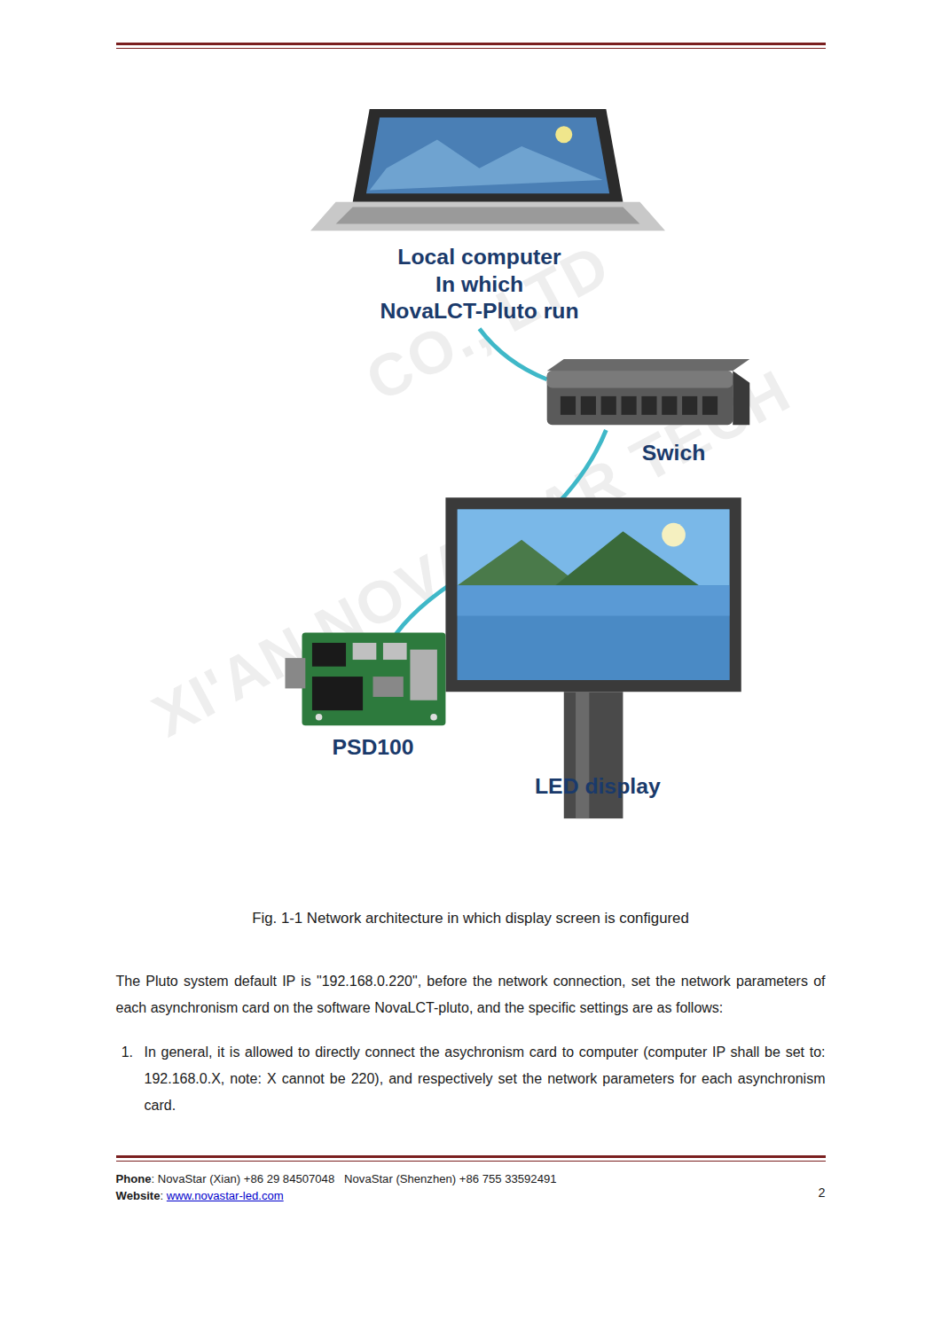CO., LTD
XI'AN NOVASTAR TECH
Local computer In which NovaLCT-Pluto run Swich PSD100 LED display
Fig. 1-1 Network architecture in which display screen is configured
The Pluto system default IP is "192.168.0.220", before the network connection, set the network parameters of each asynchronism card on the software NovaLCT-pluto, and the specific settings are as follows:
In general, it is allowed to directly connect the asychronism card to computer (computer IP shall be set to: 192.168.0.X, note: X cannot be 220), and respectively set the network parameters for each asynchronism card.
Phone: NovaStar (Xian) +86 29 84507048 NovaStar (Shenzhen) +86 755 33592491
Website: www.novastar-led.com
2